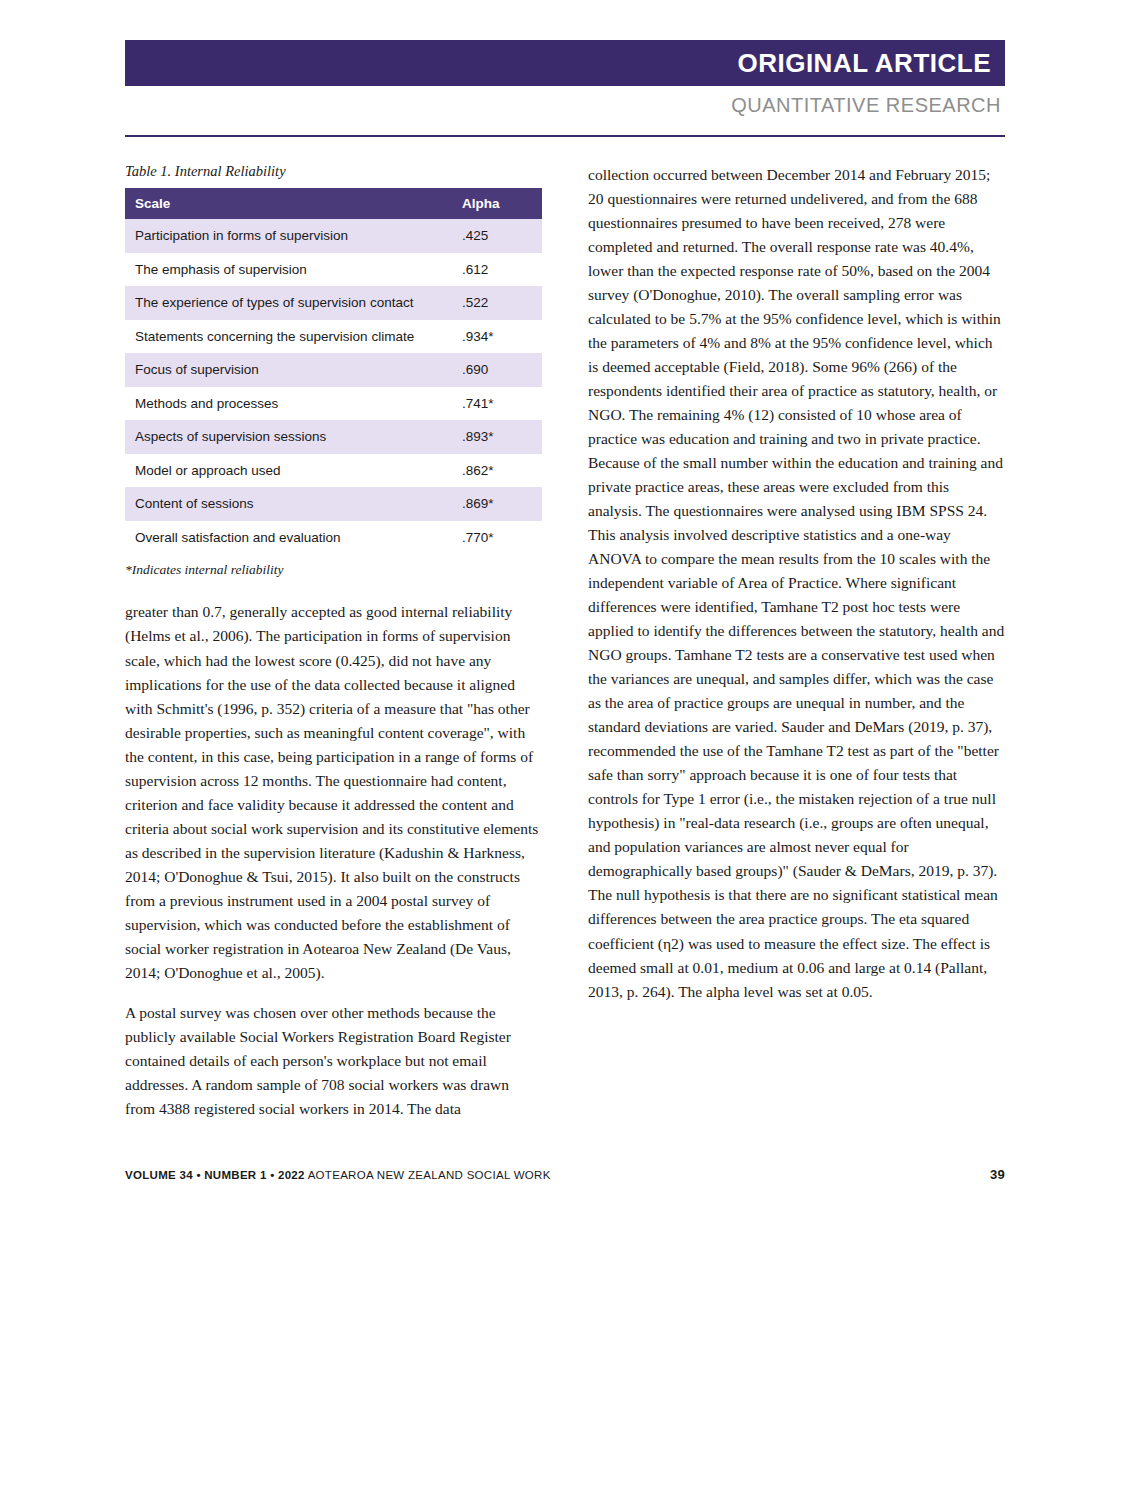ORIGINAL ARTICLE
QUANTITATIVE RESEARCH
Table 1. Internal Reliability
| Scale | Alpha |
| --- | --- |
| Participation in forms of supervision | .425 |
| The emphasis of supervision | .612 |
| The experience of types of supervision contact | .522 |
| Statements concerning the supervision climate | .934* |
| Focus of supervision | .690 |
| Methods and processes | .741* |
| Aspects of supervision sessions | .893* |
| Model or approach used | .862* |
| Content of sessions | .869* |
| Overall satisfaction and evaluation | .770* |
*Indicates internal reliability
greater than 0.7, generally accepted as good internal reliability (Helms et al., 2006). The participation in forms of supervision scale, which had the lowest score (0.425), did not have any implications for the use of the data collected because it aligned with Schmitt's (1996, p. 352) criteria of a measure that "has other desirable properties, such as meaningful content coverage", with the content, in this case, being participation in a range of forms of supervision across 12 months. The questionnaire had content, criterion and face validity because it addressed the content and criteria about social work supervision and its constitutive elements as described in the supervision literature (Kadushin & Harkness, 2014; O'Donoghue & Tsui, 2015). It also built on the constructs from a previous instrument used in a 2004 postal survey of supervision, which was conducted before the establishment of social worker registration in Aotearoa New Zealand (De Vaus, 2014; O'Donoghue et al., 2005).
A postal survey was chosen over other methods because the publicly available Social Workers Registration Board Register contained details of each person's workplace but not email addresses. A random sample of 708 social workers was drawn from 4388 registered social workers in 2014. The data
collection occurred between December 2014 and February 2015; 20 questionnaires were returned undelivered, and from the 688 questionnaires presumed to have been received, 278 were completed and returned. The overall response rate was 40.4%, lower than the expected response rate of 50%, based on the 2004 survey (O'Donoghue, 2010). The overall sampling error was calculated to be 5.7% at the 95% confidence level, which is within the parameters of 4% and 8% at the 95% confidence level, which is deemed acceptable (Field, 2018). Some 96% (266) of the respondents identified their area of practice as statutory, health, or NGO. The remaining 4% (12) consisted of 10 whose area of practice was education and training and two in private practice. Because of the small number within the education and training and private practice areas, these areas were excluded from this analysis. The questionnaires were analysed using IBM SPSS 24. This analysis involved descriptive statistics and a one-way ANOVA to compare the mean results from the 10 scales with the independent variable of Area of Practice. Where significant differences were identified, Tamhane T2 post hoc tests were applied to identify the differences between the statutory, health and NGO groups. Tamhane T2 tests are a conservative test used when the variances are unequal, and samples differ, which was the case as the area of practice groups are unequal in number, and the standard deviations are varied. Sauder and DeMars (2019, p. 37), recommended the use of the Tamhane T2 test as part of the "better safe than sorry" approach because it is one of four tests that controls for Type 1 error (i.e., the mistaken rejection of a true null hypothesis) in "real-data research (i.e., groups are often unequal, and population variances are almost never equal for demographically based groups)" (Sauder & DeMars, 2019, p. 37). The null hypothesis is that there are no significant statistical mean differences between the area practice groups. The eta squared coefficient (η2) was used to measure the effect size. The effect is deemed small at 0.01, medium at 0.06 and large at 0.14 (Pallant, 2013, p. 264). The alpha level was set at 0.05.
VOLUME 34 • NUMBER 1 • 2022 AOTEAROA NEW ZEALAND SOCIAL WORK
39